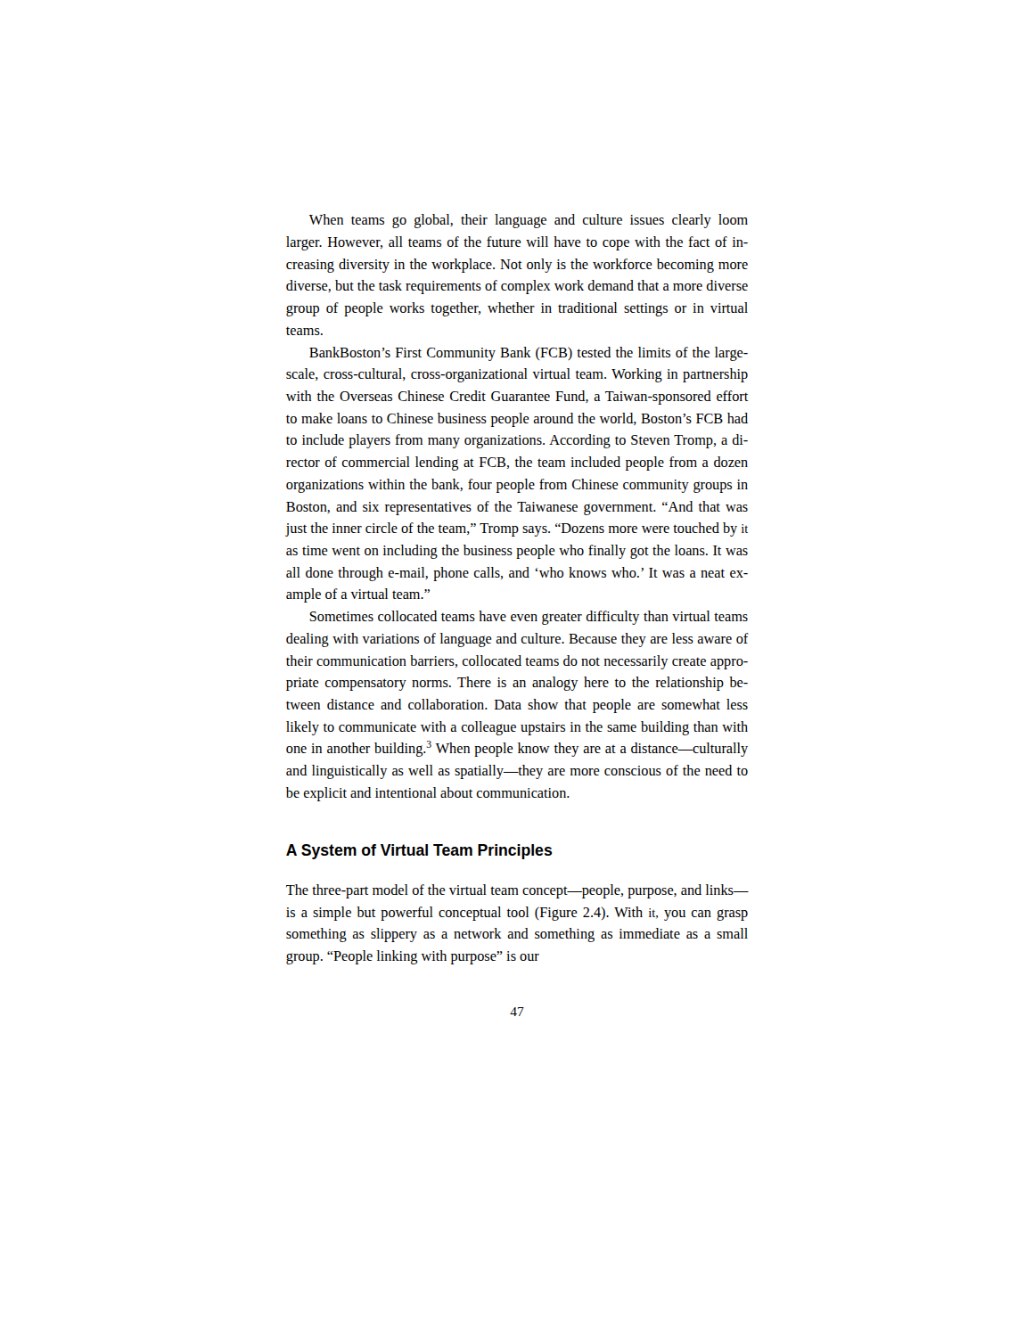When teams go global, their language and culture issues clearly loom larger. However, all teams of the future will have to cope with the fact of increasing diversity in the workplace. Not only is the workforce becoming more diverse, but the task requirements of complex work demand that a more diverse group of people works together, whether in traditional settings or in virtual teams.
BankBoston’s First Community Bank (FCB) tested the limits of the large-scale, cross-cultural, cross-organizational virtual team. Working in partnership with the Overseas Chinese Credit Guarantee Fund, a Taiwan-sponsored effort to make loans to Chinese business people around the world, Boston’s FCB had to include players from many organizations. According to Steven Tromp, a director of commercial lending at FCB, the team included people from a dozen organizations within the bank, four people from Chinese community groups in Boston, and six representatives of the Taiwanese government. “And that was just the inner circle of the team,” Tromp says. “Dozens more were touched by it as time went on including the business people who finally got the loans. It was all done through e-mail, phone calls, and ‘who knows who.’ It was a neat example of a virtual team.”
Sometimes collocated teams have even greater difficulty than virtual teams dealing with variations of language and culture. Because they are less aware of their communication barriers, collocated teams do not necessarily create appropriate compensatory norms. There is an analogy here to the relationship between distance and collaboration. Data show that people are somewhat less likely to communicate with a colleague upstairs in the same building than with one in another building.3 When people know they are at a distance—culturally and linguistically as well as spatially—they are more conscious of the need to be explicit and intentional about communication.
A System of Virtual Team Principles
The three-part model of the virtual team concept—people, purpose, and links—is a simple but powerful conceptual tool (Figure 2.4). With it, you can grasp something as slippery as a network and something as immediate as a small group. “People linking with purpose” is our
47